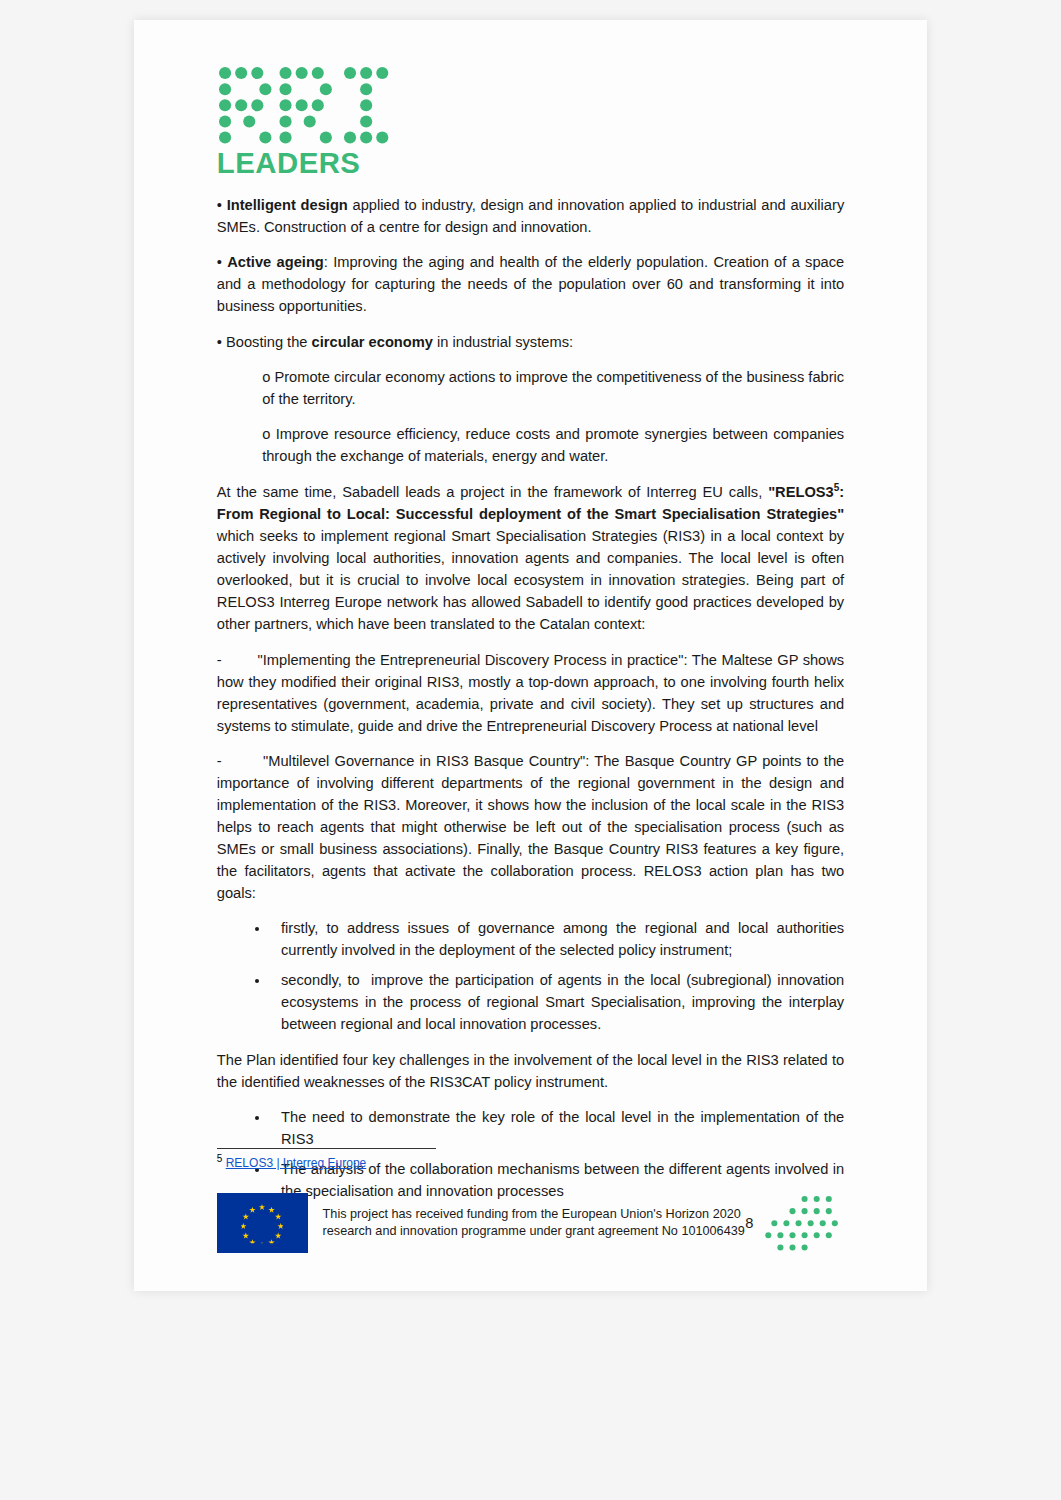LEADERS
• Intelligent design applied to industry, design and innovation applied to industrial and auxiliary SMEs. Construction of a centre for design and innovation.
• Active ageing: Improving the aging and health of the elderly population. Creation of a space and a methodology for capturing the needs of the population over 60 and transforming it into business opportunities.
• Boosting the circular economy in industrial systems:
o Promote circular economy actions to improve the competitiveness of the business fabric of the territory.
o Improve resource efficiency, reduce costs and promote synergies between companies through the exchange of materials, energy and water.
At the same time, Sabadell leads a project in the framework of Interreg EU calls, "RELOS35: From Regional to Local: Successful deployment of the Smart Specialisation Strategies" which seeks to implement regional Smart Specialisation Strategies (RIS3) in a local context by actively involving local authorities, innovation agents and companies. The local level is often overlooked, but it is crucial to involve local ecosystem in innovation strategies. Being part of RELOS3 Interreg Europe network has allowed Sabadell to identify good practices developed by other partners, which have been translated to the Catalan context:
- "Implementing the Entrepreneurial Discovery Process in practice": The Maltese GP shows how they modified their original RIS3, mostly a top-down approach, to one involving fourth helix representatives (government, academia, private and civil society). They set up structures and systems to stimulate, guide and drive the Entrepreneurial Discovery Process at national level
- "Multilevel Governance in RIS3 Basque Country": The Basque Country GP points to the importance of involving different departments of the regional government in the design and implementation of the RIS3. Moreover, it shows how the inclusion of the local scale in the RIS3 helps to reach agents that might otherwise be left out of the specialisation process (such as SMEs or small business associations). Finally, the Basque Country RIS3 features a key figure, the facilitators, agents that activate the collaboration process. RELOS3 action plan has two goals:
firstly, to address issues of governance among the regional and local authorities currently involved in the deployment of the selected policy instrument;
secondly, to improve the participation of agents in the local (subregional) innovation ecosystems in the process of regional Smart Specialisation, improving the interplay between regional and local innovation processes.
The Plan identified four key challenges in the involvement of the local level in the RIS3 related to the identified weaknesses of the RIS3CAT policy instrument.
The need to demonstrate the key role of the local level in the implementation of the RIS3
The analysis of the collaboration mechanisms between the different agents involved in the specialisation and innovation processes
5 RELOS3 | Interreg Europe
This project has received funding from the European Union's Horizon 2020 research and innovation programme under grant agreement No 101006439
8